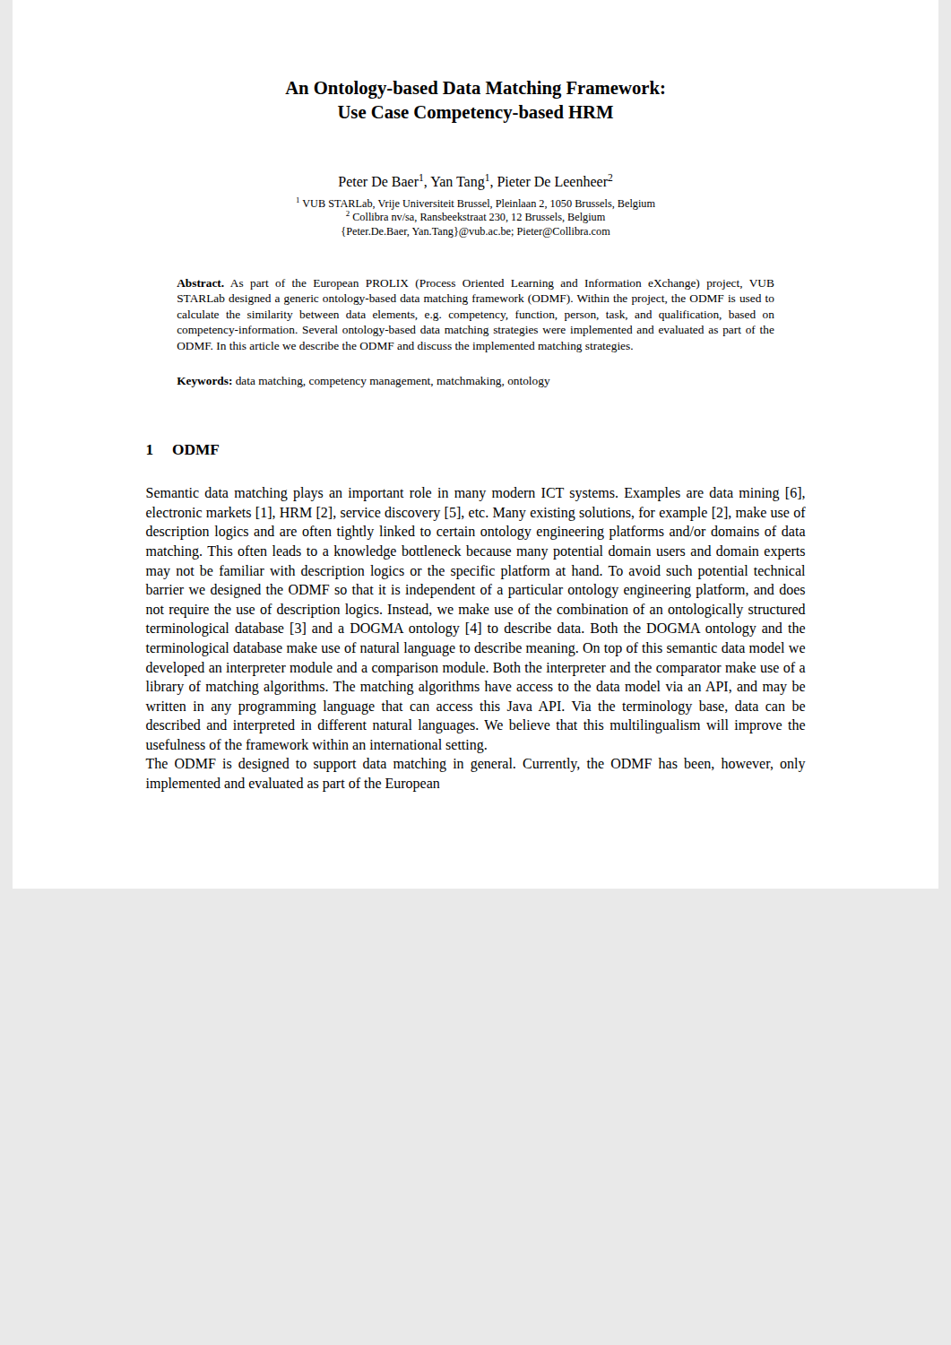An Ontology-based Data Matching Framework:
Use Case Competency-based HRM
Peter De Baer1, Yan Tang1, Pieter De Leenheer2
1 VUB STARLab, Vrije Universiteit Brussel, Pleinlaan 2, 1050 Brussels, Belgium
2 Collibra nv/sa, Ransbeekstraat 230, 12 Brussels, Belgium
{Peter.De.Baer, Yan.Tang}@vub.ac.be; Pieter@Collibra.com
Abstract. As part of the European PROLIX (Process Oriented Learning and Information eXchange) project, VUB STARLab designed a generic ontology-based data matching framework (ODMF). Within the project, the ODMF is used to calculate the similarity between data elements, e.g. competency, function, person, task, and qualification, based on competency-information. Several ontology-based data matching strategies were implemented and evaluated as part of the ODMF. In this article we describe the ODMF and discuss the implemented matching strategies.
Keywords: data matching, competency management, matchmaking, ontology
1 ODMF
Semantic data matching plays an important role in many modern ICT systems. Examples are data mining [6], electronic markets [1], HRM [2], service discovery [5], etc. Many existing solutions, for example [2], make use of description logics and are often tightly linked to certain ontology engineering platforms and/or domains of data matching. This often leads to a knowledge bottleneck because many potential domain users and domain experts may not be familiar with description logics or the specific platform at hand. To avoid such potential technical barrier we designed the ODMF so that it is independent of a particular ontology engineering platform, and does not require the use of description logics. Instead, we make use of the combination of an ontologically structured terminological database [3] and a DOGMA ontology [4] to describe data. Both the DOGMA ontology and the terminological database make use of natural language to describe meaning. On top of this semantic data model we developed an interpreter module and a comparison module. Both the interpreter and the comparator make use of a library of matching algorithms. The matching algorithms have access to the data model via an API, and may be written in any programming language that can access this Java API. Via the terminology base, data can be described and interpreted in different natural languages. We believe that this multilingualism will improve the usefulness of the framework within an international setting.
The ODMF is designed to support data matching in general. Currently, the ODMF has been, however, only implemented and evaluated as part of the European